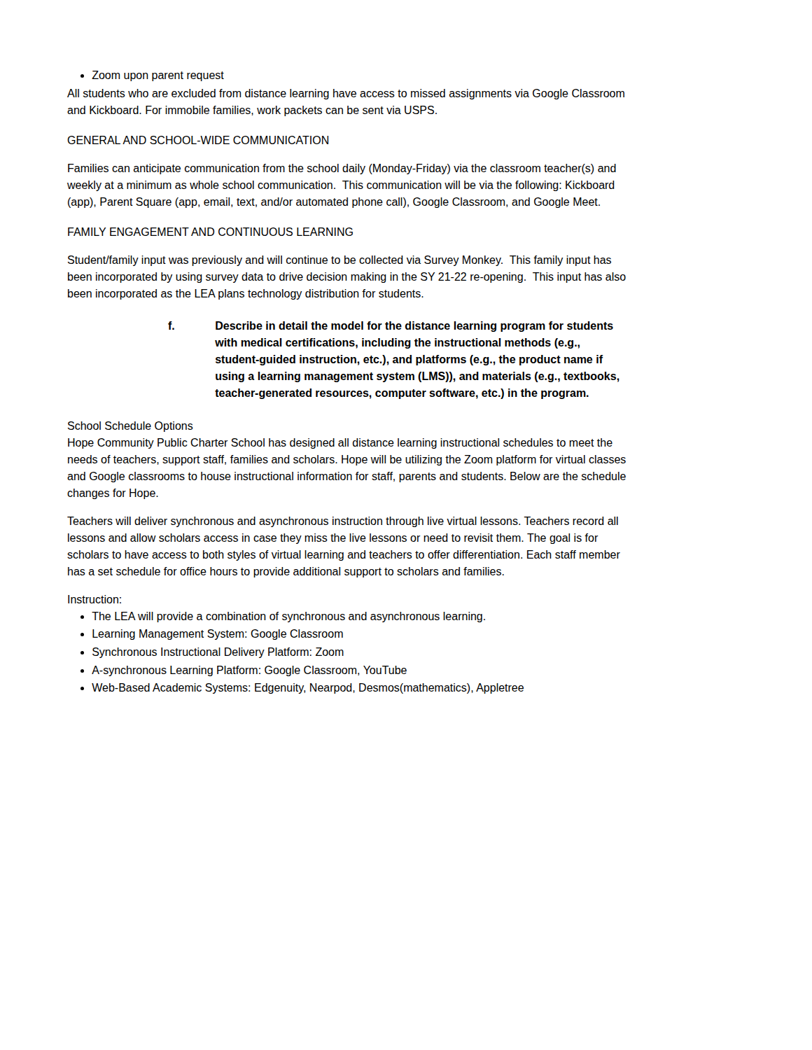Zoom upon parent request
All students who are excluded from distance learning have access to missed assignments via Google Classroom and Kickboard. For immobile families, work packets can be sent via USPS.
GENERAL AND SCHOOL-WIDE COMMUNICATION
Families can anticipate communication from the school daily (Monday-Friday) via the classroom teacher(s) and weekly at a minimum as whole school communication. This communication will be via the following: Kickboard (app), Parent Square (app, email, text, and/or automated phone call), Google Classroom, and Google Meet.
FAMILY ENGAGEMENT AND CONTINUOUS LEARNING
Student/family input was previously and will continue to be collected via Survey Monkey. This family input has been incorporated by using survey data to drive decision making in the SY 21-22 re-opening. This input has also been incorporated as the LEA plans technology distribution for students.
f. Describe in detail the model for the distance learning program for students with medical certifications, including the instructional methods (e.g., student-guided instruction, etc.), and platforms (e.g., the product name if using a learning management system (LMS)), and materials (e.g., textbooks, teacher-generated resources, computer software, etc.) in the program.
School Schedule Options
Hope Community Public Charter School has designed all distance learning instructional schedules to meet the needs of teachers, support staff, families and scholars. Hope will be utilizing the Zoom platform for virtual classes and Google classrooms to house instructional information for staff, parents and students. Below are the schedule changes for Hope.
Teachers will deliver synchronous and asynchronous instruction through live virtual lessons. Teachers record all lessons and allow scholars access in case they miss the live lessons or need to revisit them. The goal is for scholars to have access to both styles of virtual learning and teachers to offer differentiation. Each staff member has a set schedule for office hours to provide additional support to scholars and families.
Instruction:
The LEA will provide a combination of synchronous and asynchronous learning.
Learning Management System: Google Classroom
Synchronous Instructional Delivery Platform: Zoom
A-synchronous Learning Platform: Google Classroom, YouTube
Web-Based Academic Systems: Edgenuity, Nearpod, Desmos(mathematics), Appletree